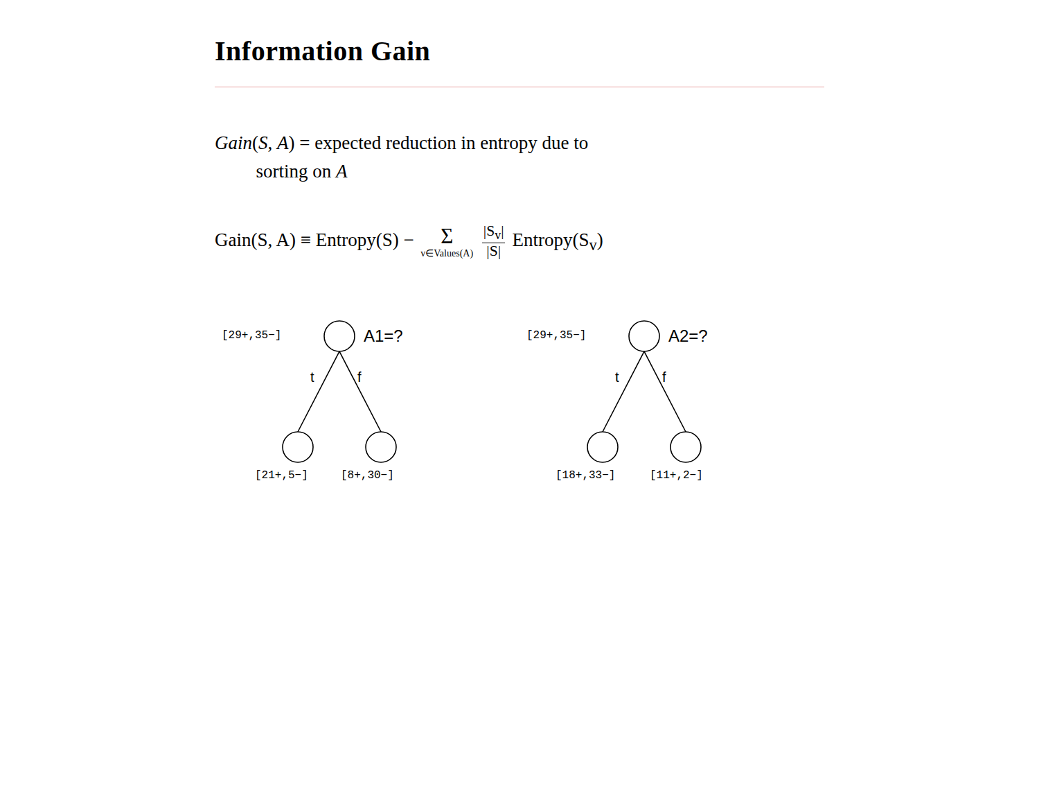Information Gain
Gain(S, A) = expected reduction in entropy due to sorting on A
Gain(S, A) ≡ Entropy(S) − Σ v∈Values(A) |Sv| |S| Entropy(Sv)
[29+,35−] A1=? t f [21+,5−] [8+,30−]
[29+,35−] A2=? t f [18+,33−] [11+,2−]